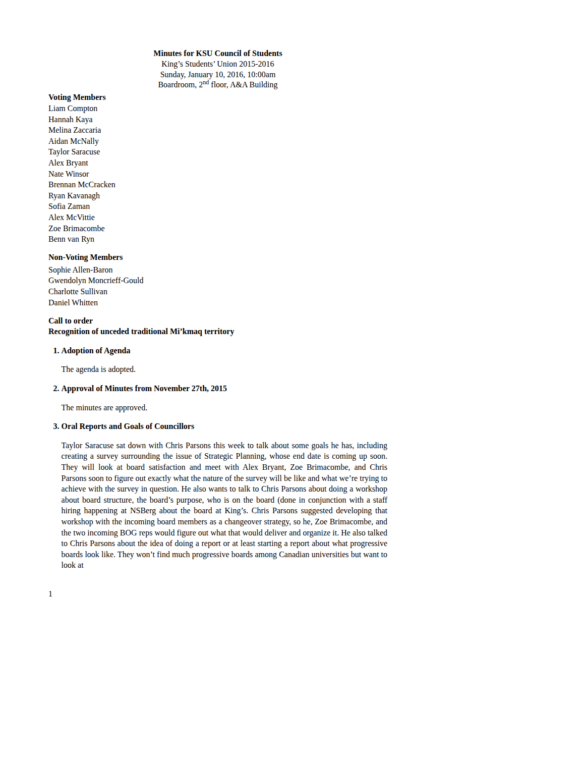Minutes for KSU Council of Students
King’s Students’ Union 2015-2016
Sunday, January 10, 2016, 10:00am
Boardroom, 2nd floor, A&A Building
Voting Members
Liam Compton
Hannah Kaya
Melina Zaccaria
Aidan McNally
Taylor Saracuse
Alex Bryant
Nate Winsor
Brennan McCracken
Ryan Kavanagh
Sofia Zaman
Alex McVittie
Zoe Brimacombe
Benn van Ryn
Non-Voting Members
Sophie Allen-Baron
Gwendolyn Moncrieff-Gould
Charlotte Sullivan
Daniel Whitten
Call to order
Recognition of unceded traditional Mi’kmaq territory
Adoption of Agenda
The agenda is adopted.
Approval of Minutes from November 27th, 2015
The minutes are approved.
Oral Reports and Goals of Councillors
Taylor Saracuse sat down with Chris Parsons this week to talk about some goals he has, including creating a survey surrounding the issue of Strategic Planning, whose end date is coming up soon. They will look at board satisfaction and meet with Alex Bryant, Zoe Brimacombe, and Chris Parsons soon to figure out exactly what the nature of the survey will be like and what we’re trying to achieve with the survey in question. He also wants to talk to Chris Parsons about doing a workshop about board structure, the board’s purpose, who is on the board (done in conjunction with a staff hiring happening at NSBerg about the board at King’s. Chris Parsons suggested developing that workshop with the incoming board members as a changeover strategy, so he, Zoe Brimacombe, and the two incoming BOG reps would figure out what that would deliver and organize it. He also talked to Chris Parsons about the idea of doing a report or at least starting a report about what progressive boards look like. They won’t find much progressive boards among Canadian universities but want to look at
1